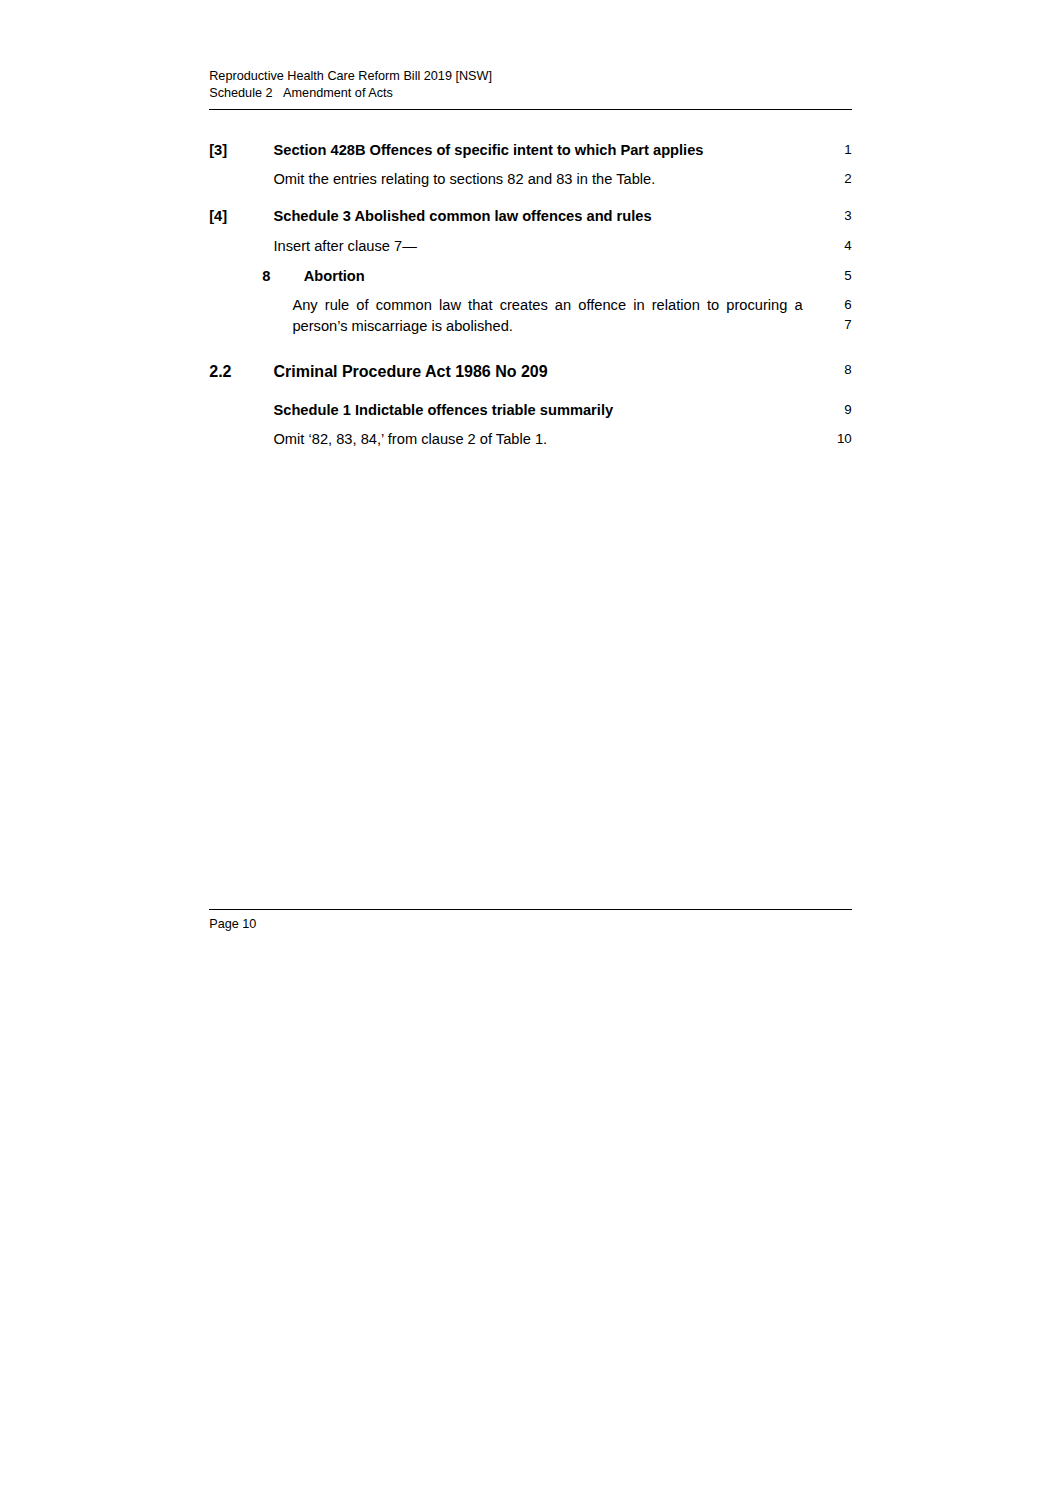Reproductive Health Care Reform Bill 2019 [NSW] Schedule 2 Amendment of Acts
[3]
Section 428B Offences of specific intent to which Part applies
1
Omit the entries relating to sections 82 and 83 in the Table.
2
[4]
Schedule 3 Abolished common law offences and rules
3
Insert after clause 7—
4
8
Abortion
5
Any rule of common law that creates an offence in relation to procuring a person’s miscarriage is abolished.
6
7
2.2
Criminal Procedure Act 1986 No 209
8
Schedule 1 Indictable offences triable summarily
9
Omit ‘82, 83, 84,’ from clause 2 of Table 1.
10
Page 10